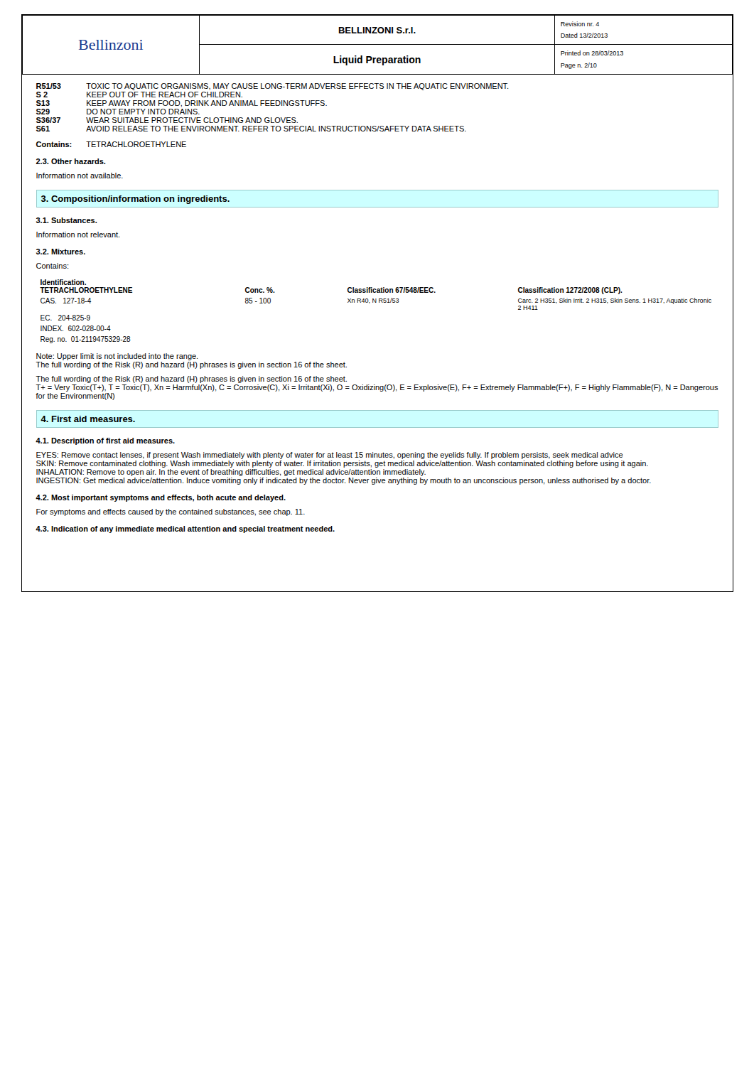| Bellinzoni | BELLINZONI S.r.l. | Revision nr. 4 Dated 13/2/2013 |
| Liquid Preparation | Printed on 28/03/2013 Page n. 2/10 |
| R51/53 | TOXIC TO AQUATIC ORGANISMS, MAY CAUSE LONG-TERM ADVERSE EFFECTS IN THE AQUATIC ENVIRONMENT. |
| S 2 | KEEP OUT OF THE REACH OF CHILDREN. |
| S13 | KEEP AWAY FROM FOOD, DRINK AND ANIMAL FEEDINGSTUFFS. |
| S29 | DO NOT EMPTY INTO DRAINS. |
| S36/37 | WEAR SUITABLE PROTECTIVE CLOTHING AND GLOVES. |
| S61 | AVOID RELEASE TO THE ENVIRONMENT. REFER TO SPECIAL INSTRUCTIONS/SAFETY DATA SHEETS. |
| Contains: | TETRACHLOROETHYLENE |
2.3. Other hazards.
Information not available.
3. Composition/information on ingredients.
3.1. Substances.
Information not relevant.
3.2. Mixtures.
Contains:
| Identification. TETRACHLOROETHYLENE | Conc. %. | Classification 67/548/EEC. | Classification 1272/2008 (CLP). |
| --- | --- | --- | --- |
| CAS. 127-18-4 | 85 - 100 | Xn R40, N R51/53 | Carc. 2 H351, Skin Irrit. 2 H315, Skin Sens. 1 H317, Aquatic Chronic 2 H411 |
| EC. 204-825-9 | | | |
| INDEX. 602-028-00-4 | | | |
| Reg. no. 01-2119475329-28 | | | |
Note: Upper limit is not included into the range.
The full wording of the Risk (R) and hazard (H) phrases is given in section 16 of the sheet.
The full wording of the Risk (R) and hazard (H) phrases is given in section 16 of the sheet.
T+ = Very Toxic(T+), T = Toxic(T), Xn = Harmful(Xn), C = Corrosive(C), Xi = Irritant(Xi), O = Oxidizing(O), E = Explosive(E), F+ = Extremely Flammable(F+), F = Highly Flammable(F), N = Dangerous for the Environment(N)
4. First aid measures.
4.1. Description of first aid measures.
EYES: Remove contact lenses, if present Wash immediately with plenty of water for at least 15 minutes, opening the eyelids fully. If problem persists, seek medical advice
SKIN: Remove contaminated clothing. Wash immediately with plenty of water. If irritation persists, get medical advice/attention. Wash contaminated clothing before using it again.
INHALATION: Remove to open air. In the event of breathing difficulties, get medical advice/attention immediately.
INGESTION: Get medical advice/attention. Induce vomiting only if indicated by the doctor. Never give anything by mouth to an unconscious person, unless authorised by a doctor.
4.2. Most important symptoms and effects, both acute and delayed.
For symptoms and effects caused by the contained substances, see chap. 11.
4.3. Indication of any immediate medical attention and special treatment needed.